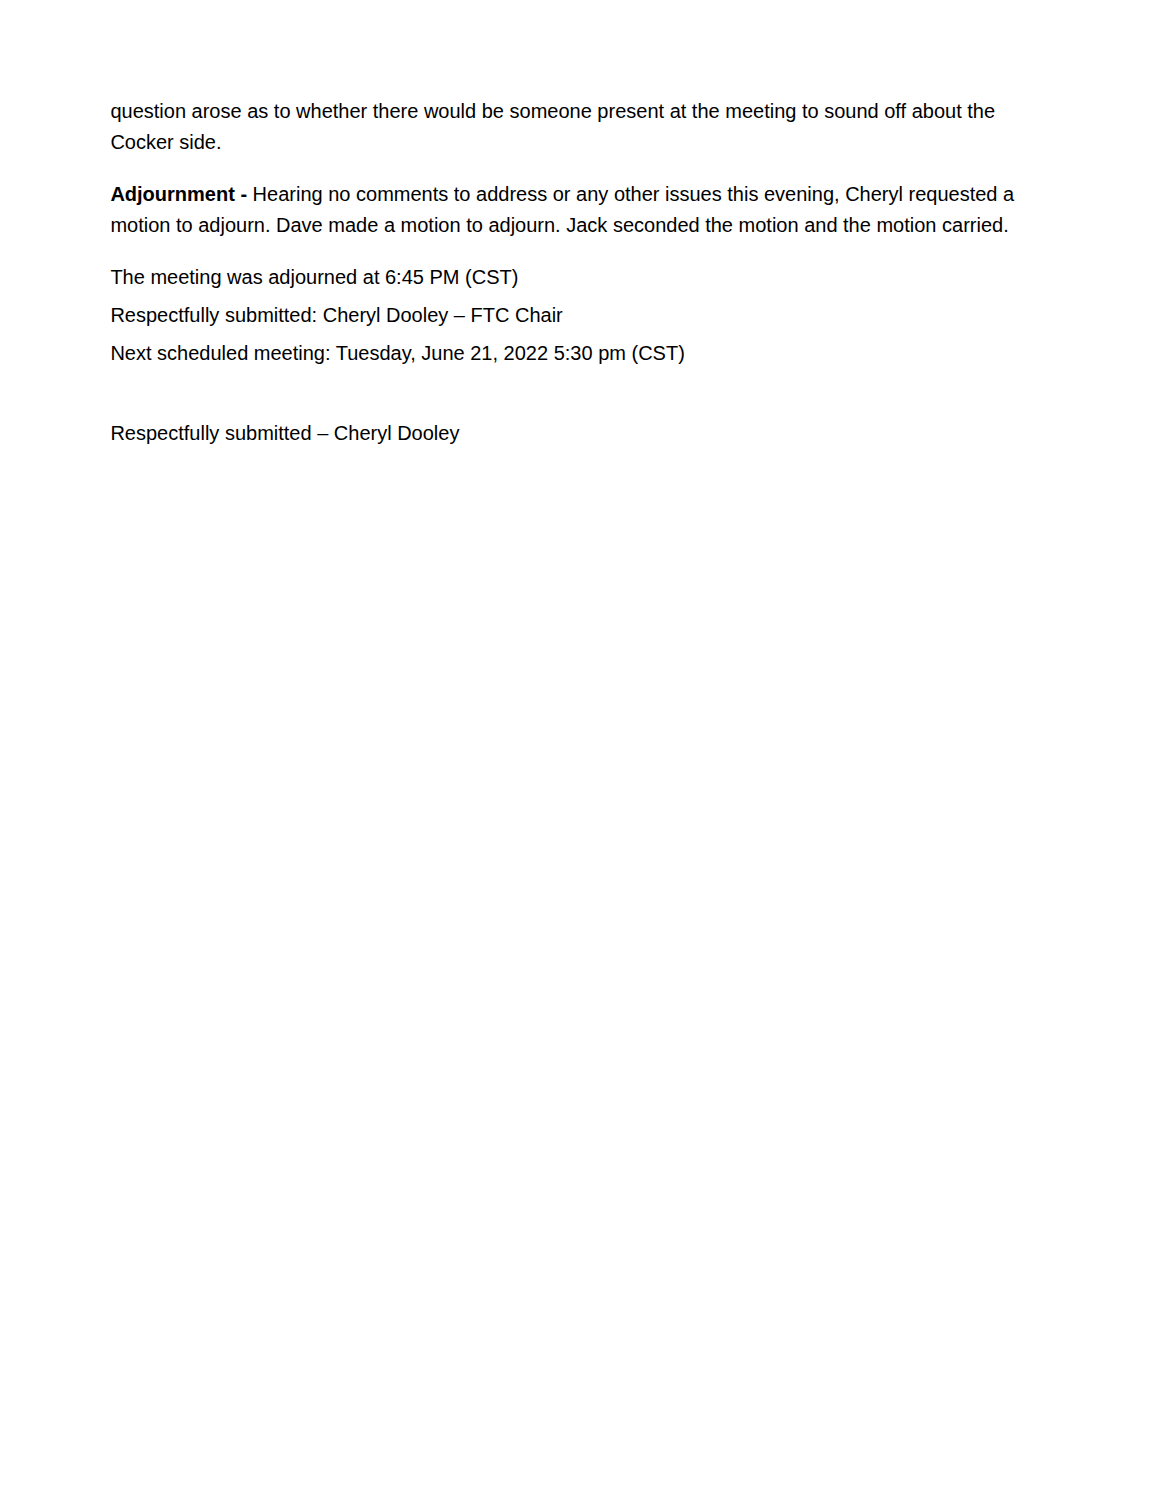question arose as to whether there would be someone present at the meeting to sound off about the Cocker side.
Adjournment - Hearing no comments to address or any other issues this evening, Cheryl requested a motion to adjourn. Dave made a motion to adjourn. Jack seconded the motion and the motion carried.
The meeting was adjourned at 6:45 PM (CST)
Respectfully submitted: Cheryl Dooley – FTC Chair
Next scheduled meeting: Tuesday, June 21, 2022 5:30 pm (CST)
Respectfully submitted – Cheryl Dooley